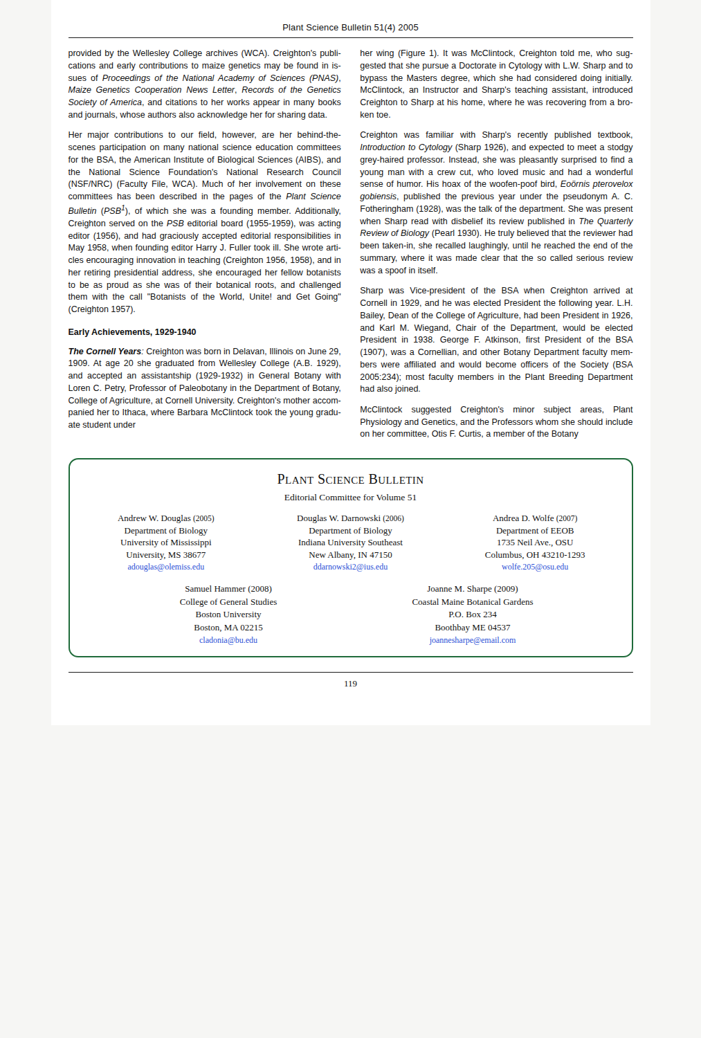Plant Science Bulletin 51(4) 2005
provided by the Wellesley College archives (WCA). Creighton's publications and early contributions to maize genetics may be found in issues of Proceedings of the National Academy of Sciences (PNAS), Maize Genetics Cooperation News Letter, Records of the Genetics Society of America, and citations to her works appear in many books and journals, whose authors also acknowledge her for sharing data.
Her major contributions to our field, however, are her behind-the-scenes participation on many national science education committees for the BSA, the American Institute of Biological Sciences (AIBS), and the National Science Foundation's National Research Council (NSF/NRC) (Faculty File, WCA). Much of her involvement on these committees has been described in the pages of the Plant Science Bulletin (PSB1), of which she was a founding member. Additionally, Creighton served on the PSB editorial board (1955-1959), was acting editor (1956), and had graciously accepted editorial responsibilities in May 1958, when founding editor Harry J. Fuller took ill. She wrote articles encouraging innovation in teaching (Creighton 1956, 1958), and in her retiring presidential address, she encouraged her fellow botanists to be as proud as she was of their botanical roots, and challenged them with the call "Botanists of the World, Unite! and Get Going" (Creighton 1957).
Early Achievements, 1929-1940
The Cornell Years: Creighton was born in Delavan, Illinois on June 29, 1909. At age 20 she graduated from Wellesley College (A.B. 1929), and accepted an assistantship (1929-1932) in General Botany with Loren C. Petry, Professor of Paleobotany in the Department of Botany, College of Agriculture, at Cornell University. Creighton's mother accompanied her to Ithaca, where Barbara McClintock took the young graduate student under
her wing (Figure 1). It was McClintock, Creighton told me, who suggested that she pursue a Doctorate in Cytology with L.W. Sharp and to bypass the Masters degree, which she had considered doing initially. McClintock, an Instructor and Sharp's teaching assistant, introduced Creighton to Sharp at his home, where he was recovering from a broken toe.
Creighton was familiar with Sharp's recently published textbook, Introduction to Cytology (Sharp 1926), and expected to meet a stodgy grey-haired professor. Instead, she was pleasantly surprised to find a young man with a crew cut, who loved music and had a wonderful sense of humor. His hoax of the woofen-poof bird, Eoörnis pterovelox gobiensis, published the previous year under the pseudonym A. C. Fotheringham (1928), was the talk of the department. She was present when Sharp read with disbelief its review published in The Quarterly Review of Biology (Pearl 1930). He truly believed that the reviewer had been taken-in, she recalled laughingly, until he reached the end of the summary, where it was made clear that the so called serious review was a spoof in itself.
Sharp was Vice-president of the BSA when Creighton arrived at Cornell in 1929, and he was elected President the following year. L.H. Bailey, Dean of the College of Agriculture, had been President in 1926, and Karl M. Wiegand, Chair of the Department, would be elected President in 1938. George F. Atkinson, first President of the BSA (1907), was a Cornellian, and other Botany Department faculty members were affiliated and would become officers of the Society (BSA 2005:234); most faculty members in the Plant Breeding Department had also joined.
McClintock suggested Creighton's minor subject areas, Plant Physiology and Genetics, and the Professors whom she should include on her committee, Otis F. Curtis, a member of the Botany
PLANT SCIENCE BULLETIN
Editorial Committee for Volume 51
Andrew W. Douglas (2005)
Department of Biology
University of Mississippi
University, MS 38677
adouglas@olemiss.edu
Douglas W. Darnowski (2006)
Department of Biology
Indiana University Southeast
New Albany, IN 47150
ddarnowski2@ius.edu
Andrea D. Wolfe (2007)
Department of EEOB
1735 Neil Ave., OSU
Columbus, OH 43210-1293
wolfe.205@osu.edu
Samuel Hammer (2008)
College of General Studies
Boston University
Boston, MA 02215
cladonia@bu.edu
Joanne M. Sharpe (2009)
Coastal Maine Botanical Gardens
P.O. Box 234
Boothbay ME 04537
joannesharpe@email.com
119